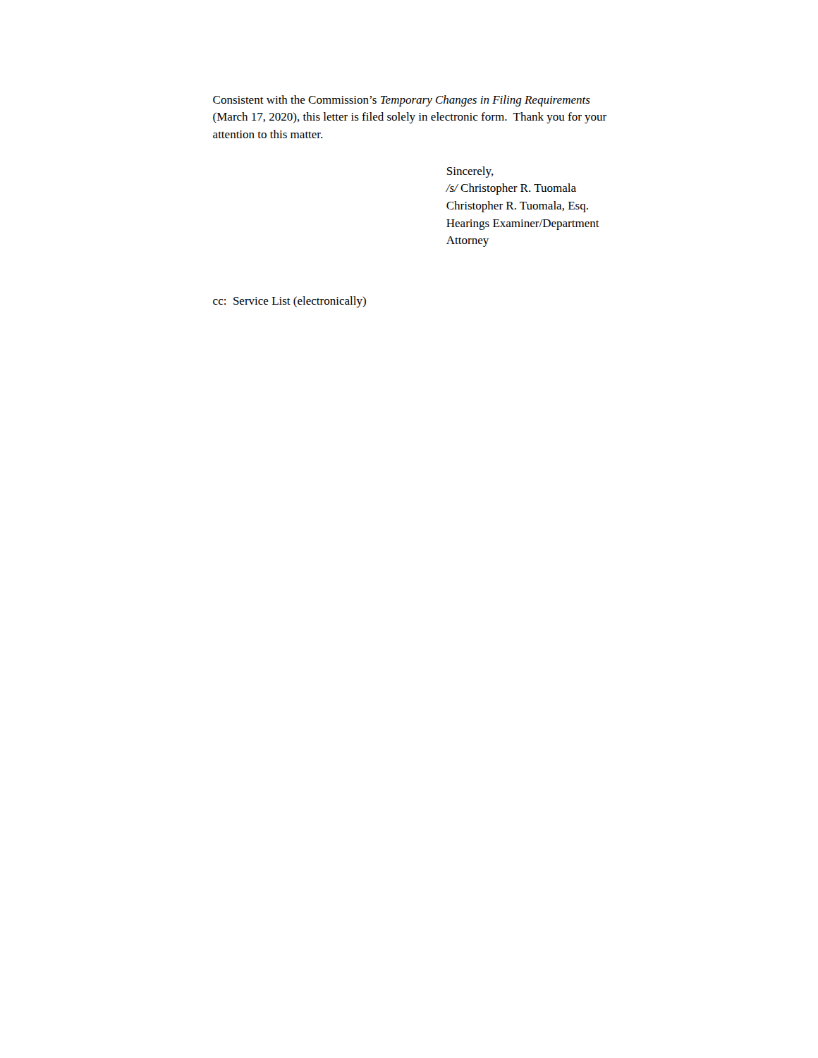Consistent with the Commission’s Temporary Changes in Filing Requirements (March 17, 2020), this letter is filed solely in electronic form. Thank you for your attention to this matter.
Sincerely,
/s/ Christopher R. Tuomala
Christopher R. Tuomala, Esq.
Hearings Examiner/Department Attorney
cc: Service List (electronically)